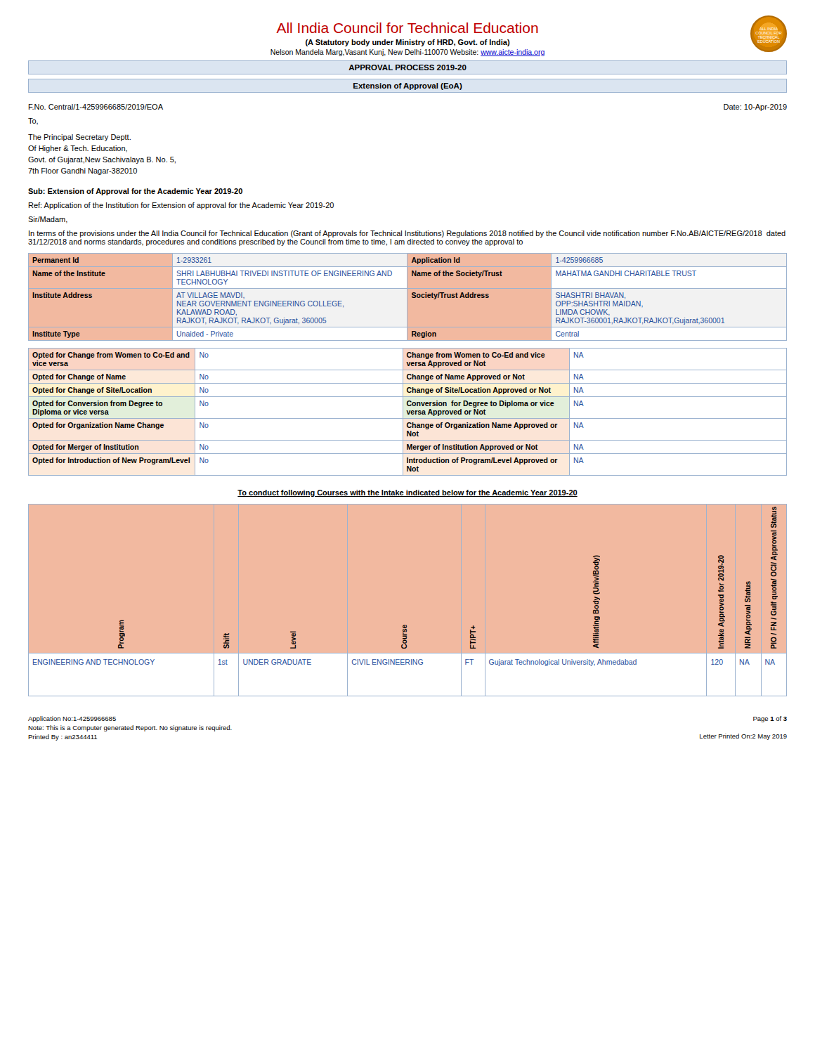ALL INDIA COUNCIL FOR TECHNICAL EDUCATION
All India Council for Technical Education
(A Statutory body under Ministry of HRD, Govt. of India)
Nelson Mandela Marg,Vasant Kunj, New Delhi-110070 Website: www.aicte-india.org
APPROVAL PROCESS 2019-20
Extension of Approval (EoA)
Date: 10-Apr-2019 F.No. Central/1-4259966685/2019/EOA
To,
The Principal Secretary Deptt.
Of Higher & Tech. Education,
Govt. of Gujarat,New Sachivalaya B. No. 5,
7th Floor Gandhi Nagar-382010
Sub: Extension of Approval for the Academic Year 2019-20
Ref: Application of the Institution for Extension of approval for the Academic Year 2019-20
Sir/Madam,
In terms of the provisions under the All India Council for Technical Education (Grant of Approvals for Technical Institutions) Regulations 2018 notified by the Council vide notification number F.No.AB/AICTE/REG/2018 dated 31/12/2018 and norms standards, procedures and conditions prescribed by the Council from time to time, I am directed to convey the approval to
| Permanent Id | 1-2933261 | Application Id | 1-4259966685 |
| Name of the Institute | SHRI LABHUBHAI TRIVEDI INSTITUTE OF ENGINEERING AND TECHNOLOGY | Name of the Society/Trust | MAHATMA GANDHI CHARITABLE TRUST |
| Institute Address | AT VILLAGE MAVDI, NEAR GOVERNMENT ENGINEERING COLLEGE, KALAWAD ROAD, RAJKOT, RAJKOT, RAJKOT, Gujarat, 360005 | Society/Trust Address | SHASHTRI BHAVAN, OPP:SHASHTRI MAIDAN, LIMDA CHOWK, RAJKOT-360001,RAJKOT,RAJKOT,Gujarat,360001 |
| Institute Type | Unaided - Private | Region | Central |
| Opted for Change from Women to Co-Ed and vice versa | No | Change from Women to Co-Ed and vice versa Approved or Not | NA |
| Opted for Change of Name | No | Change of Name Approved or Not | NA |
| Opted for Change of Site/Location | No | Change of Site/Location Approved or Not | NA |
| Opted for Conversion from Degree to Diploma or vice versa | No | Conversion for Degree to Diploma or vice versa Approved or Not | NA |
| Opted for Organization Name Change | No | Change of Organization Name Approved or Not | NA |
| Opted for Merger of Institution | No | Merger of Institution Approved or Not | NA |
| Opted for Introduction of New Program/Level | No | Introduction of Program/Level Approved or Not | NA |
To conduct following Courses with the Intake indicated below for the Academic Year 2019-20
| Program | Shift | Level | Course | FT/PT+ | Affiliating Body (Univ/Body) | Intake Approved for 2019-20 | NRI Approval Status | PIO / FN / Gulf quota/ OCI/ Approval Status |
| --- | --- | --- | --- | --- | --- | --- | --- | --- |
| ENGINEERING AND TECHNOLOGY | 1st | UNDER GRADUATE | CIVIL ENGINEERING | FT | Gujarat Technological University, Ahmedabad | 120 | NA | NA |
Page 1 of 3
Application No:1-4259966685
Note: This is a Computer generated Report. No signature is required.
Printed By : an2344411
Letter Printed On:2 May 2019